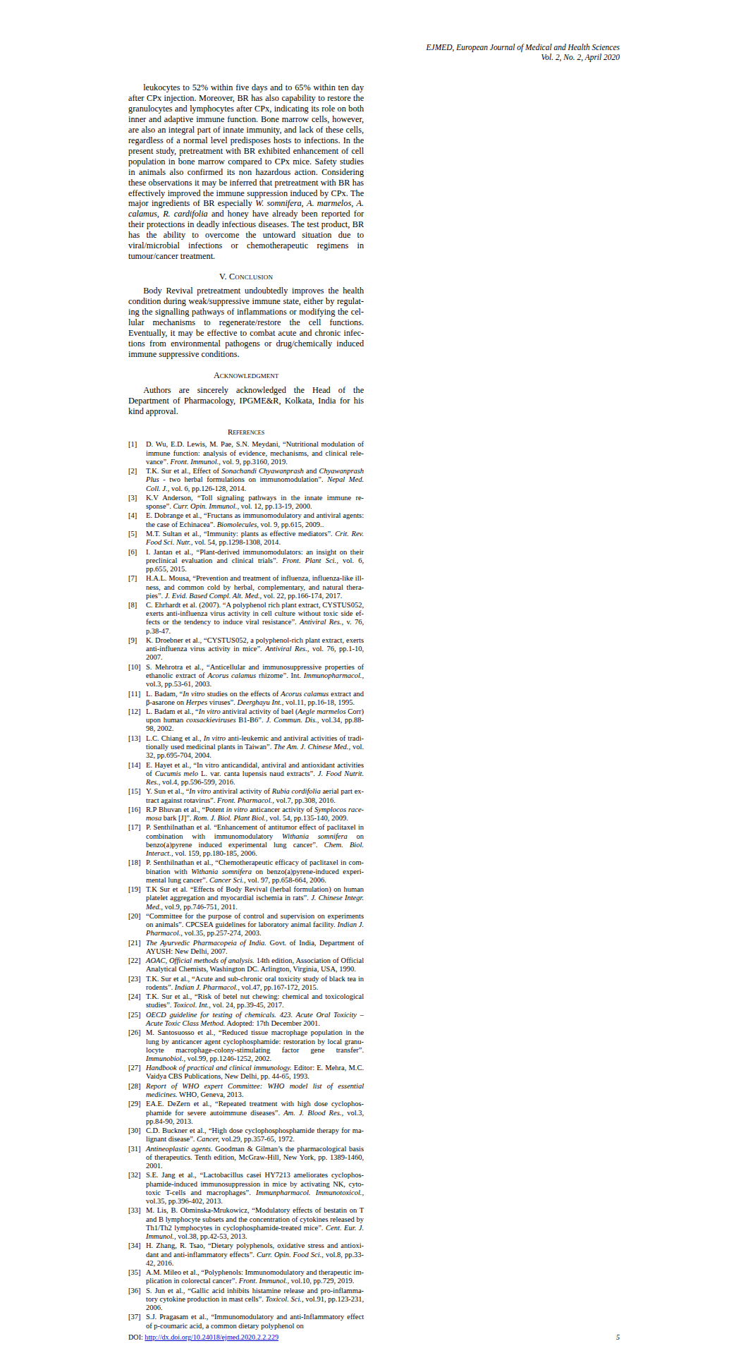EJMED, European Journal of Medical and Health Sciences Vol. 2, No. 2, April 2020
leukocytes to 52% within five days and to 65% within ten day after CPx injection. Moreover, BR has also capability to restore the granulocytes and lymphocytes after CPx, indicating its role on both inner and adaptive immune function. Bone marrow cells, however, are also an integral part of innate immunity, and lack of these cells, regardless of a normal level predisposes hosts to infections. In the present study, pretreatment with BR exhibited enhancement of cell population in bone marrow compared to CPx mice. Safety studies in animals also confirmed its non hazardous action. Considering these observations it may be inferred that pretreatment with BR has effectively improved the immune suppression induced by CPx. The major ingredients of BR especially W. somnifera, A. marmelos, A. calamus, R. cardifolia and honey have already been reported for their protections in deadly infectious diseases. The test product, BR has the ability to overcome the untoward situation due to viral/microbial infections or chemotherapeutic regimens in tumour/cancer treatment.
V. Conclusion
Body Revival pretreatment undoubtedly improves the health condition during weak/suppressive immune state, either by regulating the signalling pathways of inflammations or modifying the cellular mechanisms to regenerate/restore the cell functions. Eventually, it may be effective to combat acute and chronic infections from environmental pathogens or drug/chemically induced immune suppressive conditions.
Acknowledgment
Authors are sincerely acknowledged the Head of the Department of Pharmacology, IPGME&R, Kolkata, India for his kind approval.
References
[1] D. Wu, E.D. Lewis, M. Pae, S.N. Meydani, “Nutritional modulation of immune function: analysis of evidence, mechanisms, and clinical relevance”. Front. Immunol., vol. 9, pp.3160, 2019.
[2] T.K. Sur et al., Effect of Sonachandi Chyawanprash and Chyawanprash Plus - two herbal formulations on immunomodulation”. Nepal Med. Coll. J., vol. 6, pp.126-128, 2014.
[3] K.V Anderson, “Toll signaling pathways in the innate immune response”. Curr. Opin. Immunol., vol. 12, pp.13-19, 2000.
[4] E. Dobrange et al., “Fructans as immunomodulatory and antiviral agents: the case of Echinacea”. Biomolecules, vol. 9, pp.615, 2009..
[5] M.T. Sultan et al., “Immunity: plants as effective mediators”. Crit. Rev. Food Sci. Nutr., vol. 54, pp.1298-1308, 2014.
[6] I. Jantan et al., “Plant-derived immunomodulators: an insight on their preclinical evaluation and clinical trials”. Front. Plant Sci., vol. 6, pp.655, 2015.
[7] H.A.L. Mousa, “Prevention and treatment of influenza, influenza-like illness, and common cold by herbal, complementary, and natural therapies”. J. Evid. Based Compl. Alt. Med., vol. 22, pp.166-174, 2017.
[8] C. Ehrhardt et al. (2007). “A polyphenol rich plant extract, CYSTUS052, exerts anti-influenza virus activity in cell culture without toxic side effects or the tendency to induce viral resistance”. Antiviral Res., v. 76, p.38-47.
[9] K. Droebner et al., “CYSTUS052, a polyphenol-rich plant extract, exerts anti-influenza virus activity in mice”. Antiviral Res., vol. 76, pp.1-10, 2007.
[10] S. Mehrotra et al., “Anticellular and immunosuppressive properties of ethanolic extract of Acorus calamus rhizome”. Int. Immunopharmacol., vol.3, pp.53-61, 2003.
[11] L. Badam, “In vitro studies on the effects of Acorus calamus extract and β-asarone on Herpes viruses”. Deerghayu Int., vol.11, pp.16-18, 1995.
[12] L. Badam et al., “In vitro antiviral activity of bael (Aegle marmelos Corr) upon human coxsackieviruses B1-B6”. J. Commun. Dis., vol.34, pp.88-98, 2002.
[13] L.C. Chiang et al., In vitro anti-leukemic and antiviral activities of traditionally used medicinal plants in Taiwan”. The Am. J. Chinese Med., vol. 32, pp.695-704, 2004.
[14] E. Hayet et al., “In vitro anticandidal, antiviral and antioxidant activities of Cucumis melo L. var. canta lupensis naud extracts”. J. Food Nutrit. Res., vol.4, pp.596-599, 2016.
[15] Y. Sun et al., “In vitro antiviral activity of Rubia cordifolia aerial part extract against rotavirus”. Front. Pharmacol., vol.7, pp.308, 2016.
[16] R.P Bhuvan et al., “Potent in vitro anticancer activity of Symplocos racemosa bark [J]”. Rom. J. Biol. Plant Biol., vol. 54, pp.135-140, 2009.
[17] P. Senthilnathan et al. “Enhancement of antitumor effect of paclitaxel in combination with immunomodulatory Withania somnifera on benzo(a)pyrene induced experimental lung cancer”. Chem. Biol. Interact., vol. 159, pp.180-185, 2006.
[18] P. Senthilnathan et al., “Chemotherapeutic efficacy of paclitaxel in combination with Withania somnifera on benzo(a)pyrene-induced experimental lung cancer”. Cancer Sci., vol. 97, pp.658-664, 2006.
[19] T.K Sur et al. “Effects of Body Revival (herbal formulation) on human platelet aggregation and myocardial ischemia in rats”. J. Chinese Integr. Med., vol.9, pp.746-751, 2011.
[20]“Committee for the purpose of control and supervision on experiments on animals”. CPCSEA guidelines for laboratory animal facility. Indian J. Pharmacol., vol.35, pp.257-274, 2003.
[21] The Ayurvedic Pharmacopeia of India. Govt. of India, Department of AYUSH: New Delhi, 2007.
[22] AOAC, Official methods of analysis. 14th edition, Association of Official Analytical Chemists, Washington DC. Arlington, Virginia, USA, 1990.
[23] T.K. Sur et al., “Acute and sub-chronic oral toxicity study of black tea in rodents”. Indian J. Pharmacol., vol.47, pp.167-172, 2015.
[24] T.K. Sur et al., “Risk of betel nut chewing: chemical and toxicological studies”. Toxicol. Int., vol. 24, pp.39-45, 2017.
[25] OECD guideline for testing of chemicals. 423. Acute Oral Toxicity – Acute Toxic Class Method. Adopted: 17th December 2001.
[26] M. Santosuosso et al., “Reduced tissue macrophage population in the lung by anticancer agent cyclophosphamide: restoration by local granulocyte macrophage-colony-stimulating factor gene transfer”. Immunobiol., vol.99, pp.1246-1252, 2002.
[27] Handbook of practical and clinical immunology. Editor: E. Mehra, M.C. Vaidya CBS Publications, New Delhi, pp. 44-65, 1993.
[28] Report of WHO expert Committee: WHO model list of essential medicines. WHO, Geneva, 2013.
[29] EA.E. DeZern et al., “Repeated treatment with high dose cyclophosphamide for severe autoimmune diseases”. Am. J. Blood Res., vol.3, pp.84-90, 2013.
[30] C.D. Buckner et al., “High dose cyclophosphosphamide therapy for malignant disease”. Cancer, vol.29, pp.357-65, 1972.
[31] Antineoplastic agents. Goodman & Gilman’s the pharmacological basis of therapeutics. Tenth edition, McGraw-Hill, New York, pp. 1389-1460, 2001.
[32] S.E. Jang et al., “Lactobacillus casei HY7213 ameliorates cyclophosphamide-induced immunosuppression in mice by activating NK, cytotoxic T-cells and macrophages”. Immunpharmacol. Immunotoxicol., vol.35, pp.396-402, 2013.
[33] M. Lis, B. Obminska-Mrukowicz, “Modulatory effects of bestatin on T and B lymphocyte subsets and the concentration of cytokines released by Th1/Th2 lymphocytes in cyclophosphamide-treated mice”. Cent. Eur. J. Immunol., vol.38, pp.42-53, 2013.
[34] H. Zhang, R. Tsao, “Dietary polyphenols, oxidative stress and antioxidant and anti-inflammatory effects”. Curr. Opin. Food Sci., vol.8, pp.33-42, 2016.
[35] A.M. Mileo et al., “Polyphenols: Immunomodulatory and therapeutic implication in colorectal cancer”. Front. Immunol., vol.10, pp.729, 2019.
[36] S. Jun et al., “Gallic acid inhibits histamine release and pro-inflammatory cytokine production in mast cells”. Toxicol. Sci., vol.91, pp.123-231, 2006.
[37] S.J. Pragasam et al., “Immunomodulatory and anti-Inflammatory effect of p-coumaric acid, a common dietary polyphenol on
DOI: http://dx.doi.org/10.24018/ejmed.2020.2.2.229 5